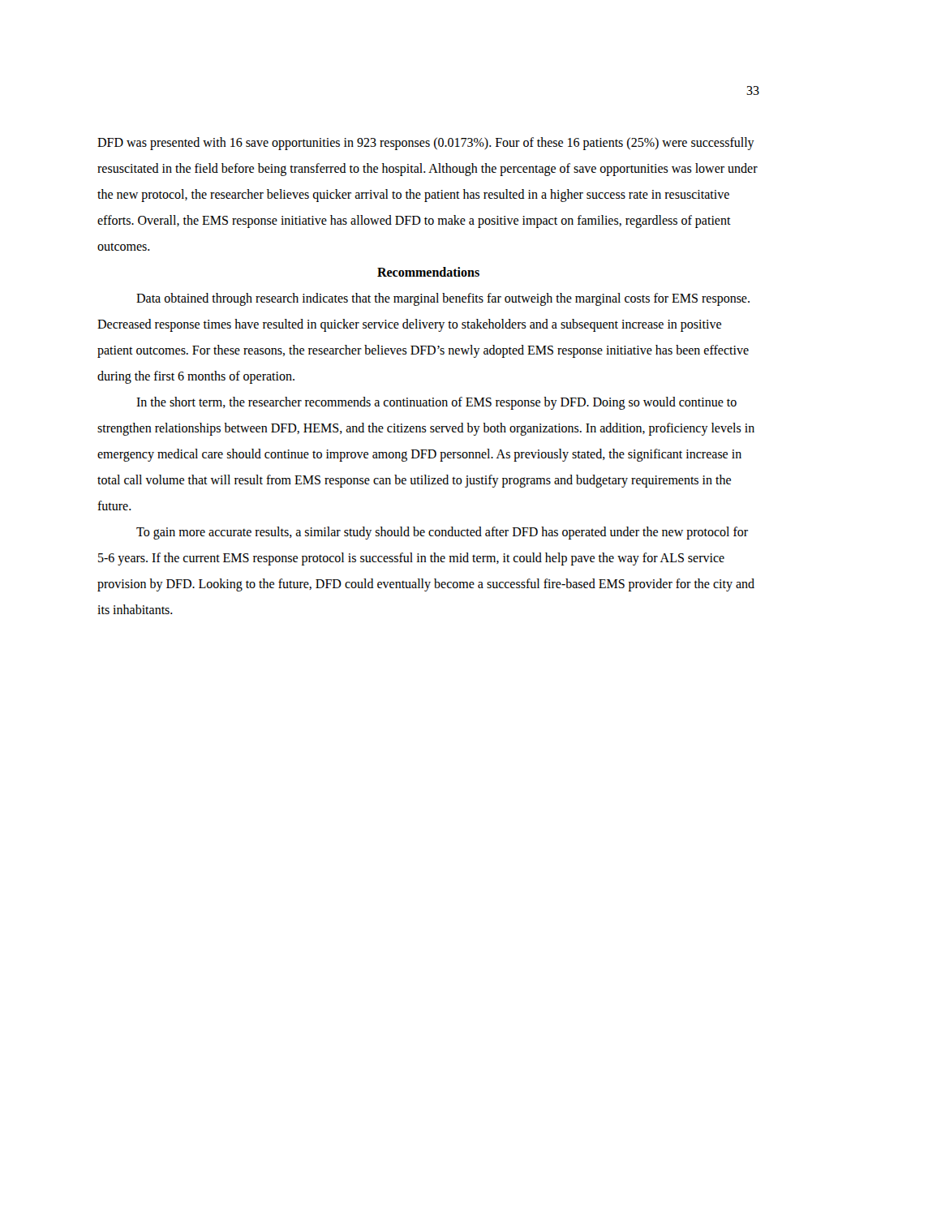33
DFD was presented with 16 save opportunities in 923 responses (0.0173%). Four of these 16 patients (25%) were successfully resuscitated in the field before being transferred to the hospital. Although the percentage of save opportunities was lower under the new protocol, the researcher believes quicker arrival to the patient has resulted in a higher success rate in resuscitative efforts. Overall, the EMS response initiative has allowed DFD to make a positive impact on families, regardless of patient outcomes.
Recommendations
Data obtained through research indicates that the marginal benefits far outweigh the marginal costs for EMS response. Decreased response times have resulted in quicker service delivery to stakeholders and a subsequent increase in positive patient outcomes. For these reasons, the researcher believes DFD’s newly adopted EMS response initiative has been effective during the first 6 months of operation.
In the short term, the researcher recommends a continuation of EMS response by DFD. Doing so would continue to strengthen relationships between DFD, HEMS, and the citizens served by both organizations. In addition, proficiency levels in emergency medical care should continue to improve among DFD personnel. As previously stated, the significant increase in total call volume that will result from EMS response can be utilized to justify programs and budgetary requirements in the future.
To gain more accurate results, a similar study should be conducted after DFD has operated under the new protocol for 5-6 years. If the current EMS response protocol is successful in the mid term, it could help pave the way for ALS service provision by DFD. Looking to the future, DFD could eventually become a successful fire-based EMS provider for the city and its inhabitants.